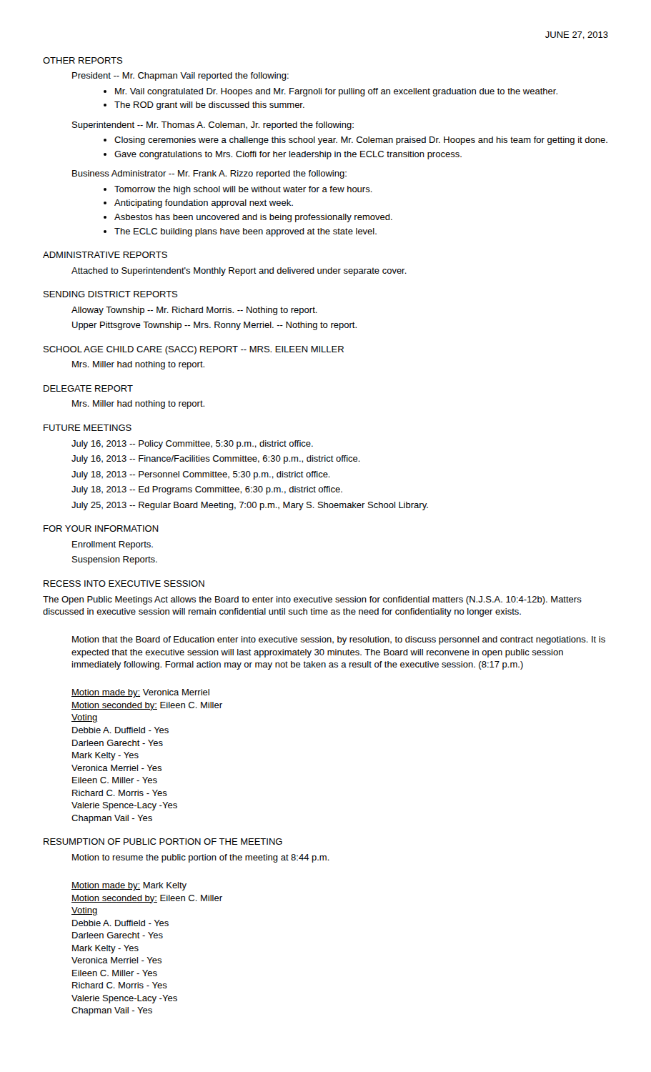JUNE 27, 2013
Other Reports
President -- Mr. Chapman Vail reported the following:
Mr. Vail congratulated Dr. Hoopes and Mr. Fargnoli for pulling off an excellent graduation due to the weather.
The ROD grant will be discussed this summer.
Superintendent -- Mr. Thomas A. Coleman, Jr. reported the following:
Closing ceremonies were a challenge this school year. Mr. Coleman praised Dr. Hoopes and his team for getting it done.
Gave congratulations to Mrs. Cioffi for her leadership in the ECLC transition process.
Business Administrator -- Mr. Frank A. Rizzo reported the following:
Tomorrow the high school will be without water for a few hours.
Anticipating foundation approval next week.
Asbestos has been uncovered and is being professionally removed.
The ECLC building plans have been approved at the state level.
Administrative Reports
Attached to Superintendent's Monthly Report and delivered under separate cover.
Sending District Reports
Alloway Township -- Mr. Richard Morris. -- Nothing to report.
Upper Pittsgrove Township -- Mrs. Ronny Merriel. -- Nothing to report.
School Age Child Care (SACC) Report -- Mrs. Eileen Miller
Mrs. Miller had nothing to report.
Delegate Report
Mrs. Miller had nothing to report.
Future Meetings
July 16, 2013 -- Policy Committee, 5:30 p.m., district office.
July 16, 2013 -- Finance/Facilities Committee, 6:30 p.m., district office.
July 18, 2013 -- Personnel Committee, 5:30 p.m., district office.
July 18, 2013 -- Ed Programs Committee, 6:30 p.m., district office.
July 25, 2013 -- Regular Board Meeting, 7:00 p.m., Mary S. Shoemaker School Library.
For Your Information
Enrollment Reports.
Suspension Reports.
Recess Into Executive Session
The Open Public Meetings Act allows the Board to enter into executive session for confidential matters (N.J.S.A. 10:4-12b). Matters discussed in executive session will remain confidential until such time as the need for confidentiality no longer exists.
Motion that the Board of Education enter into executive session, by resolution, to discuss personnel and contract negotiations. It is expected that the executive session will last approximately 30 minutes. The Board will reconvene in open public session immediately following. Formal action may or may not be taken as a result of the executive session. (8:17 p.m.)
Motion made by: Veronica Merriel
Motion seconded by: Eileen C. Miller
Voting
Debbie A. Duffield - Yes
Darleen Garecht - Yes
Mark Kelty - Yes
Veronica Merriel - Yes
Eileen C. Miller - Yes
Richard C. Morris - Yes
Valerie Spence-Lacy -Yes
Chapman Vail - Yes
Resumption of Public Portion of the Meeting
Motion to resume the public portion of the meeting at 8:44 p.m.
Motion made by: Mark Kelty
Motion seconded by: Eileen C. Miller
Voting
Debbie A. Duffield - Yes
Darleen Garecht - Yes
Mark Kelty - Yes
Veronica Merriel - Yes
Eileen C. Miller - Yes
Richard C. Morris - Yes
Valerie Spence-Lacy -Yes
Chapman Vail - Yes